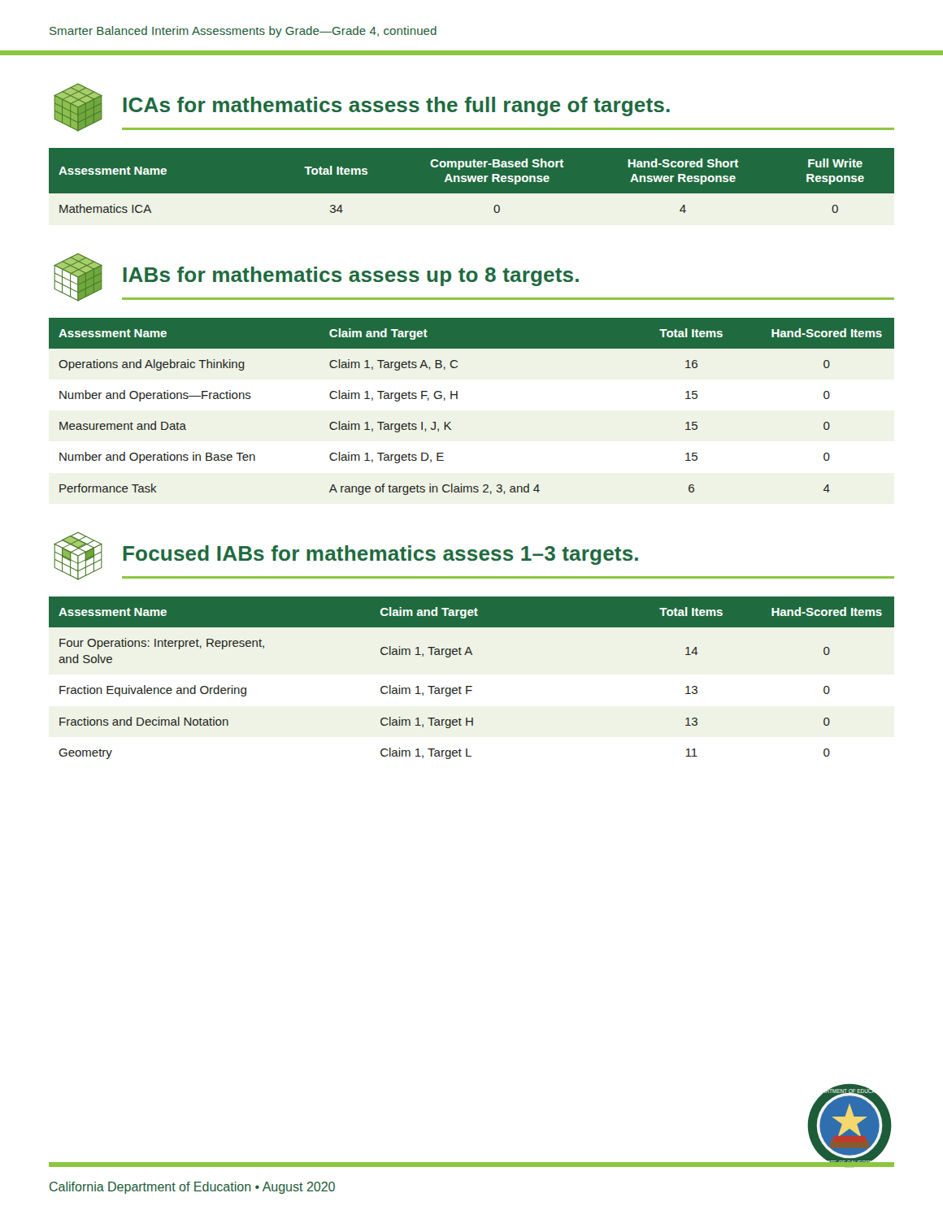Smarter Balanced Interim Assessments by Grade—Grade 4, continued
ICAs for mathematics assess the full range of targets.
| Assessment Name | Total Items | Computer-Based Short Answer Response | Hand-Scored Short Answer Response | Full Write Response |
| --- | --- | --- | --- | --- |
| Mathematics ICA | 34 | 0 | 4 | 0 |
IABs for mathematics assess up to 8 targets.
| Assessment Name | Claim and Target | Total Items | Hand-Scored Items |
| --- | --- | --- | --- |
| Operations and Algebraic Thinking | Claim 1, Targets A, B, C | 16 | 0 |
| Number and Operations—Fractions | Claim 1, Targets F, G, H | 15 | 0 |
| Measurement and Data | Claim 1, Targets I, J, K | 15 | 0 |
| Number and Operations in Base Ten | Claim 1, Targets D, E | 15 | 0 |
| Performance Task | A range of targets in Claims 2, 3, and 4 | 6 | 4 |
Focused IABs for mathematics assess 1–3 targets.
| Assessment Name | Claim and Target | Total Items | Hand-Scored Items |
| --- | --- | --- | --- |
| Four Operations: Interpret, Represent, and Solve | Claim 1, Target A | 14 | 0 |
| Fraction Equivalence and Ordering | Claim 1, Target F | 13 | 0 |
| Fractions and Decimal Notation | Claim 1, Target H | 13 | 0 |
| Geometry | Claim 1, Target L | 11 | 0 |
DEPARTMENT OF EDUCATION STATE OF CALIFORNIA
California Department of Education • August 2020